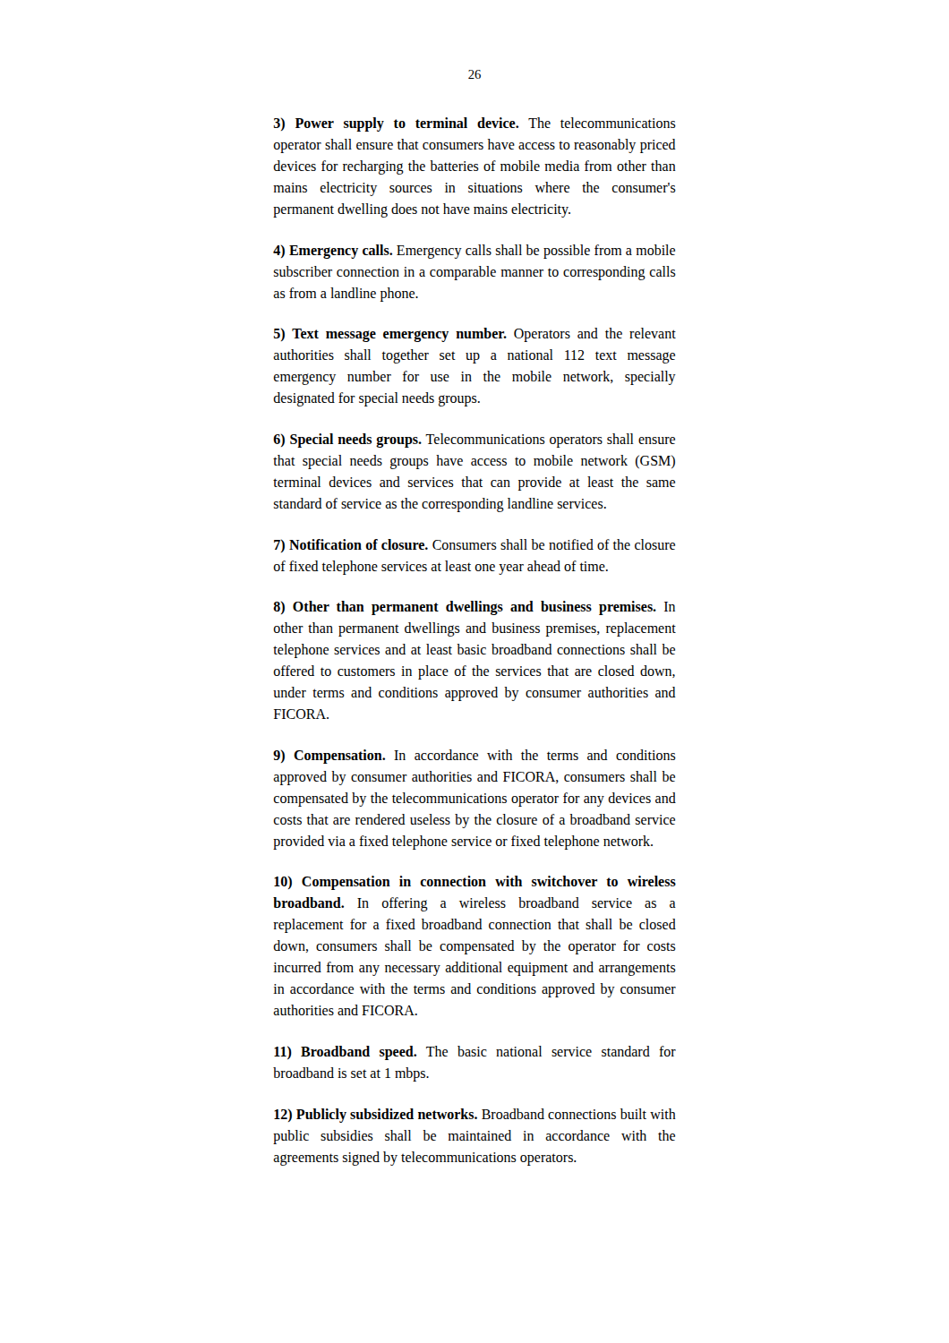26
3) Power supply to terminal device. The telecommunications operator shall ensure that consumers have access to reasonably priced devices for recharging the batteries of mobile media from other than mains electricity sources in situations where the consumer's permanent dwelling does not have mains electricity.
4) Emergency calls. Emergency calls shall be possible from a mobile subscriber connection in a comparable manner to corresponding calls as from a landline phone.
5) Text message emergency number. Operators and the relevant authorities shall together set up a national 112 text message emergency number for use in the mobile network, specially designated for special needs groups.
6) Special needs groups. Telecommunications operators shall ensure that special needs groups have access to mobile network (GSM) terminal devices and services that can provide at least the same standard of service as the corresponding landline services.
7) Notification of closure. Consumers shall be notified of the closure of fixed telephone services at least one year ahead of time.
8) Other than permanent dwellings and business premises. In other than permanent dwellings and business premises, replacement telephone services and at least basic broadband connections shall be offered to customers in place of the services that are closed down, under terms and conditions approved by consumer authorities and FICORA.
9) Compensation. In accordance with the terms and conditions approved by consumer authorities and FICORA, consumers shall be compensated by the telecommunications operator for any devices and costs that are rendered useless by the closure of a broadband service provided via a fixed telephone service or fixed telephone network.
10) Compensation in connection with switchover to wireless broadband. In offering a wireless broadband service as a replacement for a fixed broadband connection that shall be closed down, consumers shall be compensated by the operator for costs incurred from any necessary additional equipment and arrangements in accordance with the terms and conditions approved by consumer authorities and FICORA.
11) Broadband speed. The basic national service standard for broadband is set at 1 mbps.
12) Publicly subsidized networks. Broadband connections built with public subsidies shall be maintained in accordance with the agreements signed by telecommunications operators.